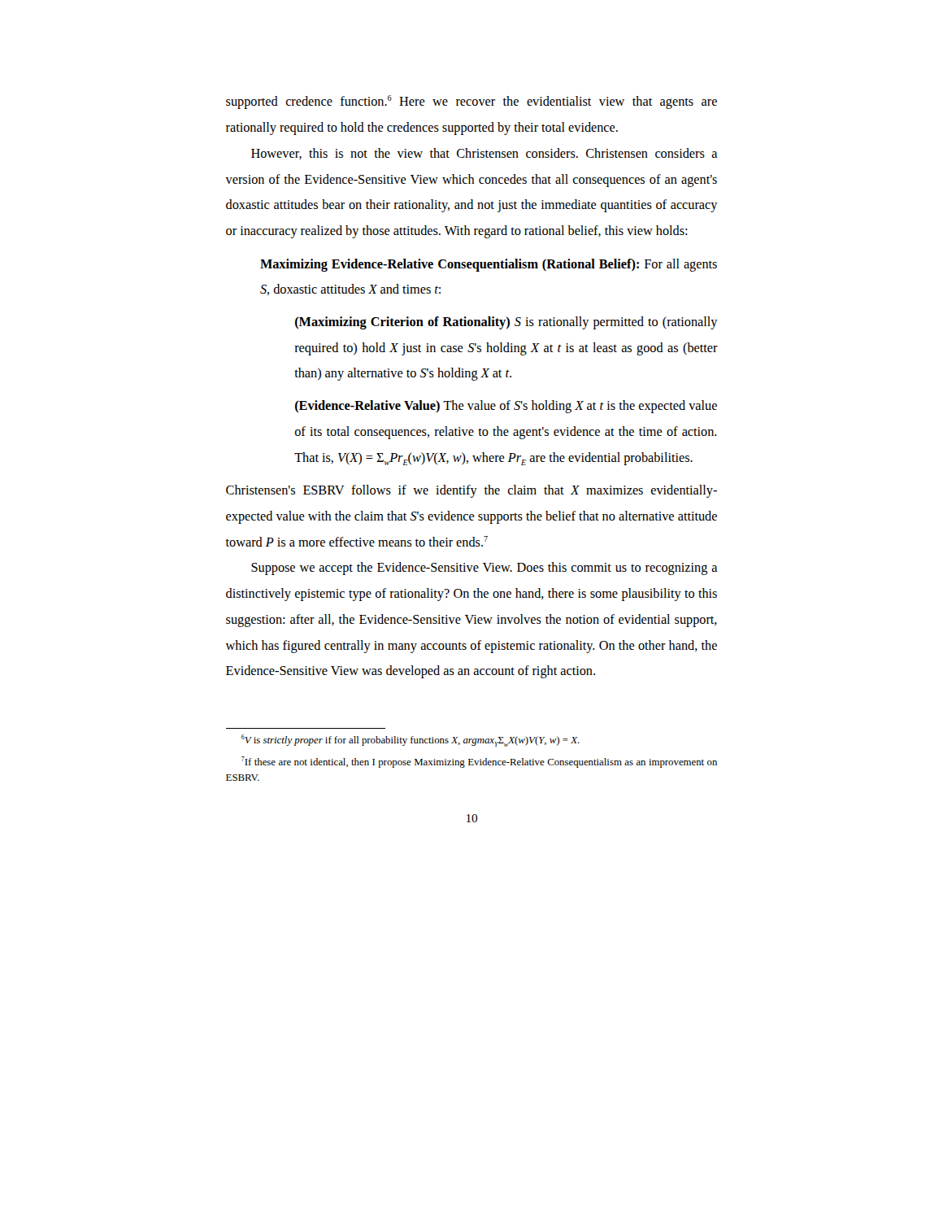supported credence function.6 Here we recover the evidentialist view that agents are rationally required to hold the credences supported by their total evidence.
However, this is not the view that Christensen considers. Christensen considers a version of the Evidence-Sensitive View which concedes that all consequences of an agent's doxastic attitudes bear on their rationality, and not just the immediate quantities of accuracy or inaccuracy realized by those attitudes. With regard to rational belief, this view holds:
Maximizing Evidence-Relative Consequentialism (Rational Belief): For all agents S, doxastic attitudes X and times t:
(Maximizing Criterion of Rationality) S is rationally permitted to (rationally required to) hold X just in case S's holding X at t is at least as good as (better than) any alternative to S's holding X at t.
(Evidence-Relative Value) The value of S's holding X at t is the expected value of its total consequences, relative to the agent's evidence at the time of action. That is, V(X) = ΣwPrE(w)V(X, w), where PrE are the evidential probabilities.
Christensen's ESBRV follows if we identify the claim that X maximizes evidentially-expected value with the claim that S's evidence supports the belief that no alternative attitude toward P is a more effective means to their ends.7
Suppose we accept the Evidence-Sensitive View. Does this commit us to recognizing a distinctively epistemic type of rationality? On the one hand, there is some plausibility to this suggestion: after all, the Evidence-Sensitive View involves the notion of evidential support, which has figured centrally in many accounts of epistemic rationality. On the other hand, the Evidence-Sensitive View was developed as an account of right action.
6V is strictly proper if for all probability functions X, argmaxYΣwX(w)V(Y, w) = X.
7If these are not identical, then I propose Maximizing Evidence-Relative Consequentialism as an improvement on ESBRV.
10